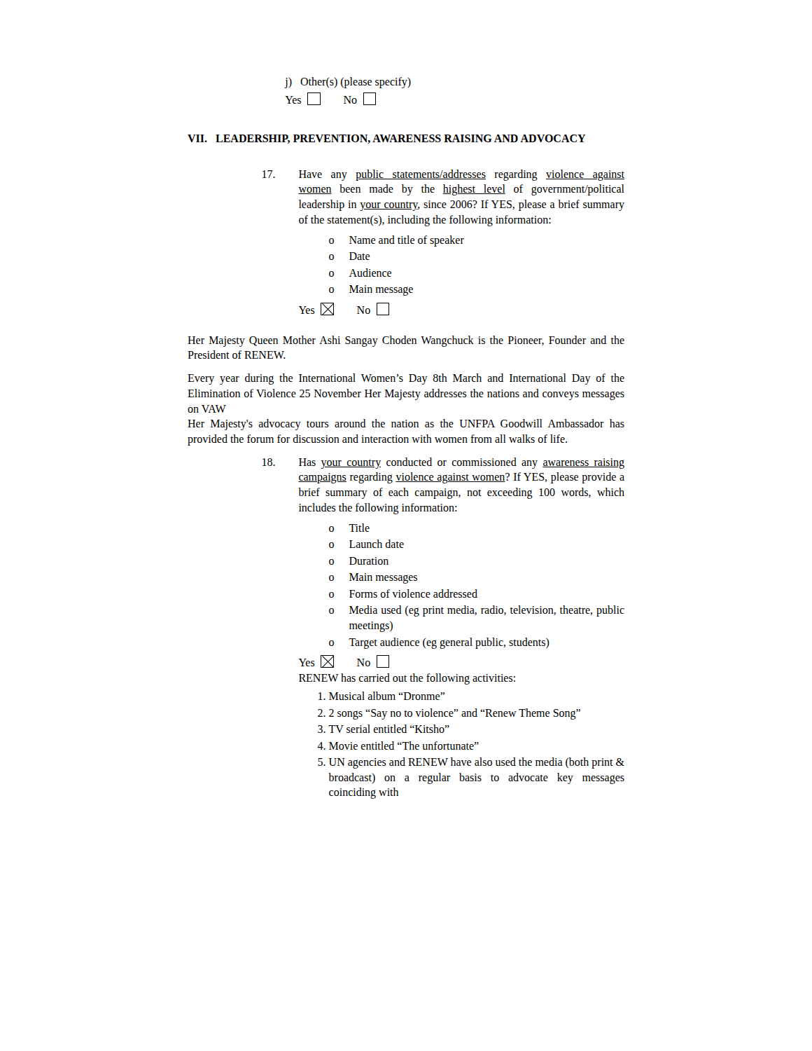j) Other(s) (please specify)
Yes No
VII. LEADERSHIP, PREVENTION, AWARENESS RAISING AND ADVOCACY
17.
Have any public statements/addresses regarding violence against women been made by the highest level of government/political leadership in your country, since 2006? If YES, please a brief summary of the statement(s), including the following information:
Name and title of speaker
Date
Audience
Main message
Yes No
Her Majesty Queen Mother Ashi Sangay Choden Wangchuck is the Pioneer, Founder and the President of RENEW.
Every year during the International Women’s Day 8th March and International Day of the Elimination of Violence 25 November Her Majesty addresses the nations and conveys messages on VAW
Her Majesty's advocacy tours around the nation as the UNFPA Goodwill Ambassador has provided the forum for discussion and interaction with women from all walks of life.
18.
Has your country conducted or commissioned any awareness raising campaigns regarding violence against women? If YES, please provide a brief summary of each campaign, not exceeding 100 words, which includes the following information:
Title
Launch date
Duration
Main messages
Forms of violence addressed
Media used (eg print media, radio, television, theatre, public meetings)
Target audience (eg general public, students)
Yes No
RENEW has carried out the following activities:
Musical album “Dronme”
2 songs “Say no to violence” and “Renew Theme Song”
TV serial entitled “Kitsho”
Movie entitled “The unfortunate”
UN agencies and RENEW have also used the media (both print & broadcast) on a regular basis to advocate key messages coinciding with